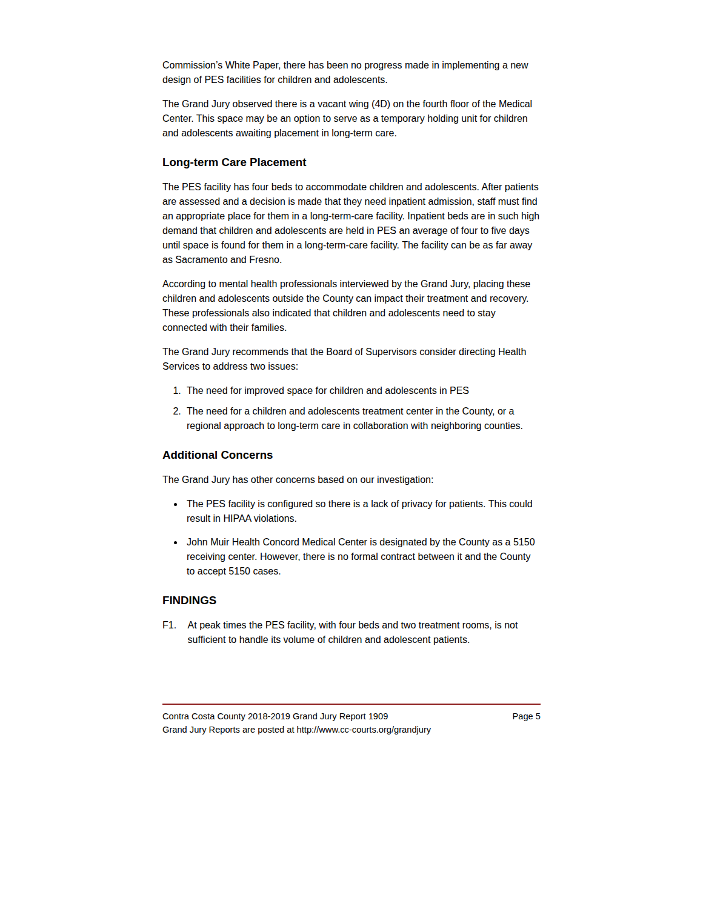Commission’s White Paper, there has been no progress made in implementing a new design of PES facilities for children and adolescents.
The Grand Jury observed there is a vacant wing (4D) on the fourth floor of the Medical Center. This space may be an option to serve as a temporary holding unit for children and adolescents awaiting placement in long-term care.
Long-term Care Placement
The PES facility has four beds to accommodate children and adolescents. After patients are assessed and a decision is made that they need inpatient admission, staff must find an appropriate place for them in a long-term-care facility. Inpatient beds are in such high demand that children and adolescents are held in PES an average of four to five days until space is found for them in a long-term-care facility. The facility can be as far away as Sacramento and Fresno.
According to mental health professionals interviewed by the Grand Jury, placing these children and adolescents outside the County can impact their treatment and recovery. These professionals also indicated that children and adolescents need to stay connected with their families.
The Grand Jury recommends that the Board of Supervisors consider directing Health Services to address two issues:
The need for improved space for children and adolescents in PES
The need for a children and adolescents treatment center in the County, or a regional approach to long-term care in collaboration with neighboring counties.
Additional Concerns
The Grand Jury has other concerns based on our investigation:
The PES facility is configured so there is a lack of privacy for patients. This could result in HIPAA violations.
John Muir Health Concord Medical Center is designated by the County as a 5150 receiving center. However, there is no formal contract between it and the County to accept 5150 cases.
FINDINGS
F1.
At peak times the PES facility, with four beds and two treatment rooms, is not sufficient to handle its volume of children and adolescent patients.
Contra Costa County 2018-2019 Grand Jury Report 1909
Grand Jury Reports are posted at http://www.cc-courts.org/grandjury
Page 5